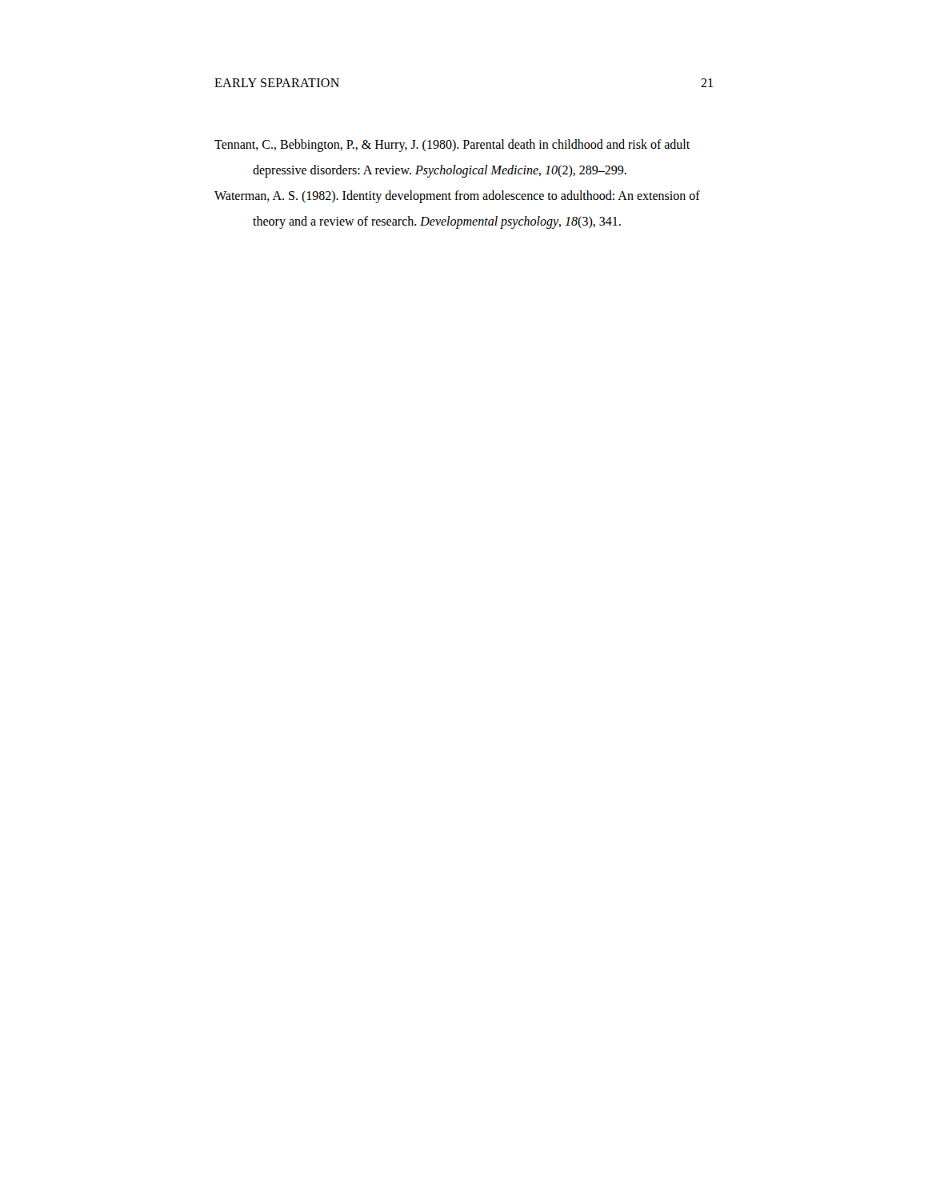Early Separation 21
Tennant, C., Bebbington, P., & Hurry, J. (1980). Parental death in childhood and risk of adult depressive disorders: A review. Psychological Medicine, 10(2), 289–299.
Waterman, A. S. (1982). Identity development from adolescence to adulthood: An extension of theory and a review of research. Developmental psychology, 18(3), 341.